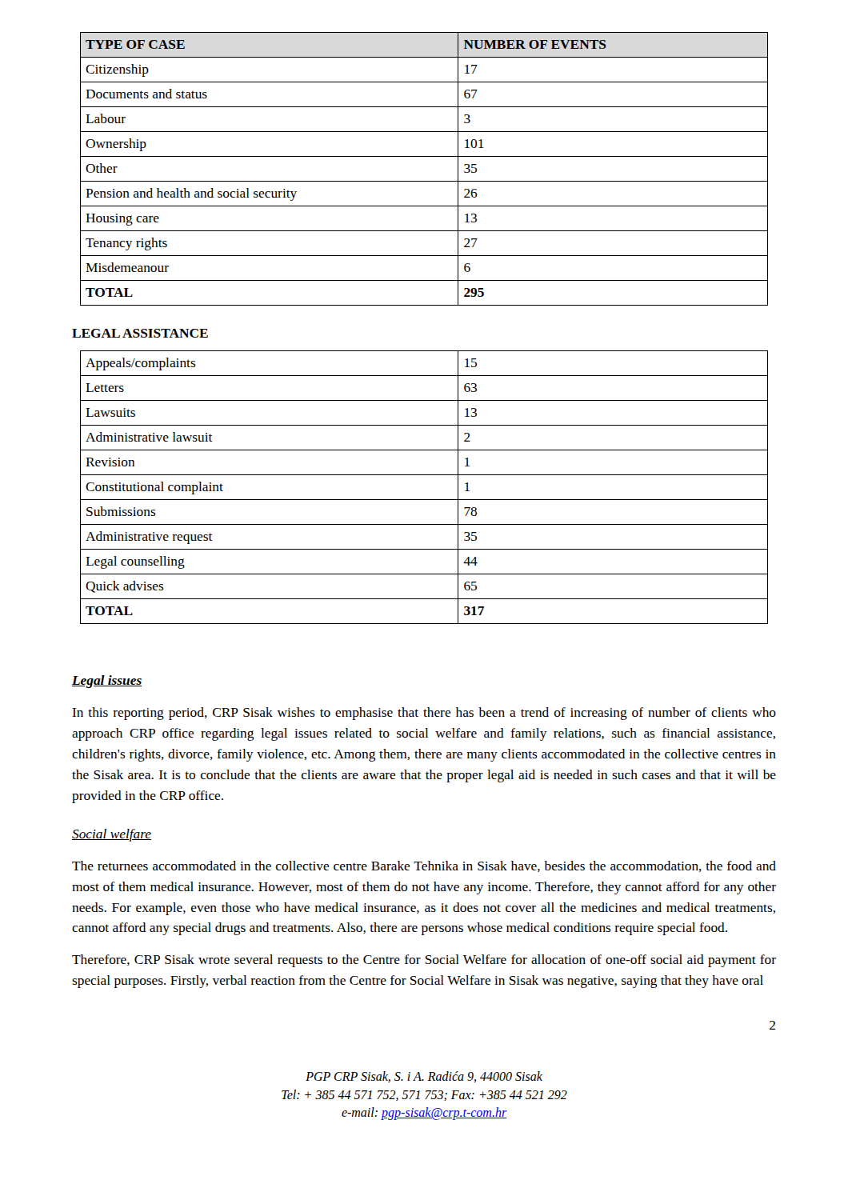| TYPE OF CASE | NUMBER OF EVENTS |
| --- | --- |
| Citizenship | 17 |
| Documents and status | 67 |
| Labour | 3 |
| Ownership | 101 |
| Other | 35 |
| Pension and health and social security | 26 |
| Housing care | 13 |
| Tenancy rights | 27 |
| Misdemeanour | 6 |
| TOTAL | 295 |
LEGAL ASSISTANCE
| Appeals/complaints | 15 |
| Letters | 63 |
| Lawsuits | 13 |
| Administrative lawsuit | 2 |
| Revision | 1 |
| Constitutional complaint | 1 |
| Submissions | 78 |
| Administrative request | 35 |
| Legal counselling | 44 |
| Quick advises | 65 |
| TOTAL | 317 |
Legal issues
In this reporting period, CRP Sisak wishes to emphasise that there has been a trend of increasing of number of clients who approach CRP office regarding legal issues related to social welfare and family relations, such as financial assistance, children's rights, divorce, family violence, etc. Among them, there are many clients accommodated in the collective centres in the Sisak area. It is to conclude that the clients are aware that the proper legal aid is needed in such cases and that it will be provided in the CRP office.
Social welfare
The returnees accommodated in the collective centre Barake Tehnika in Sisak have, besides the accommodation, the food and most of them medical insurance. However, most of them do not have any income. Therefore, they cannot afford for any other needs. For example, even those who have medical insurance, as it does not cover all the medicines and medical treatments, cannot afford any special drugs and treatments. Also, there are persons whose medical conditions require special food.
Therefore, CRP Sisak wrote several requests to the Centre for Social Welfare for allocation of one-off social aid payment for special purposes. Firstly, verbal reaction from the Centre for Social Welfare in Sisak was negative, saying that they have oral
2
PGP CRP Sisak, S. i A. Radića 9, 44000 Sisak
Tel: + 385 44 571 752, 571 753; Fax: +385 44 521 292
e-mail: pgp-sisak@crp.t-com.hr